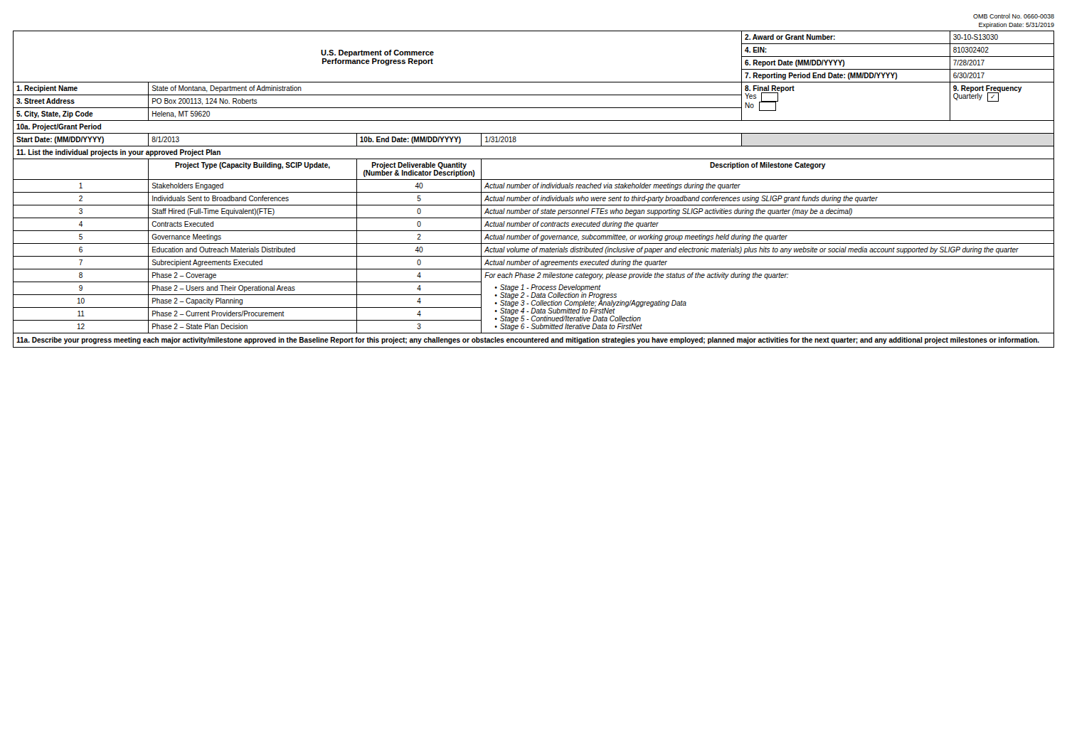OMB Control No. 0660-0038
Expiration Date: 5/31/2019
| U.S. Department of Commerce Performance Progress Report | 2. Award or Grant Number: | 30-10-S13030 |
| 4. EIN: | 810302402 |
| 6. Report Date (MM/DD/YYYY) | 7/28/2017 |
| 7. Reporting Period End Date: (MM/DD/YYYY) | 6/30/2017 |
| 1. Recipient Name | State of Montana, Department of Administration | 8. Final Report Yes No | 9. Report Frequency Quarterly ✓ |
| 3. Street Address | PO Box 200113, 124 No. Roberts |
| 5. City, State, Zip Code | Helena, MT 59620 |
| 10a. Project/Grant Period |
| Start Date: (MM/DD/YYYY) | 8/1/2013 | 10b. End Date: (MM/DD/YYYY) | 1/31/2018 | |
| 11. List the individual projects in your approved Project Plan |
| | Project Type (Capacity Building, SCIP Update, | Project Deliverable Quantity (Number & Indicator Description) | Description of Milestone Category |
| 1 | Stakeholders Engaged | 40 | Actual number of individuals reached via stakeholder meetings during the quarter |
| 2 | Individuals Sent to Broadband Conferences | 5 | Actual number of individuals who were sent to third-party broadband conferences using SLIGP grant funds during the quarter |
| 3 | Staff Hired (Full-Time Equivalent)(FTE) | 0 | Actual number of state personnel FTEs who began supporting SLIGP activities during the quarter (may be a decimal) |
| 4 | Contracts Executed | 0 | Actual number of contracts executed during the quarter |
| 5 | Governance Meetings | 2 | Actual number of governance, subcommittee, or working group meetings held during the quarter |
| 6 | Education and Outreach Materials Distributed | 40 | Actual volume of materials distributed (inclusive of paper and electronic materials) plus hits to any website or social media account supported by SLIGP during the quarter |
| 7 | Subrecipient Agreements Executed | 0 | Actual number of agreements executed during the quarter |
| 8 | Phase 2 – Coverage | 4 | For each Phase 2 milestone category, please provide the status of the activity during the quarter: Stage 1 - Process Development Stage 2 - Data Collection in Progress Stage 3 - Collection Complete; Analyzing/Aggregating Data Stage 4 - Data Submitted to FirstNet Stage 5 - Continued/Iterative Data Collection Stage 6 - Submitted Iterative Data to FirstNet |
| 9 | Phase 2 – Users and Their Operational Areas | 4 |
| 10 | Phase 2 – Capacity Planning | 4 |
| 11 | Phase 2 – Current Providers/Procurement | 4 |
| 12 | Phase 2 – State Plan Decision | 3 |
11a. Describe your progress meeting each major activity/milestone approved in the Baseline Report for this project; any challenges or obstacles encountered and mitigation strategies you have employed; planned major activities for the next quarter; and any additional project milestones or information.